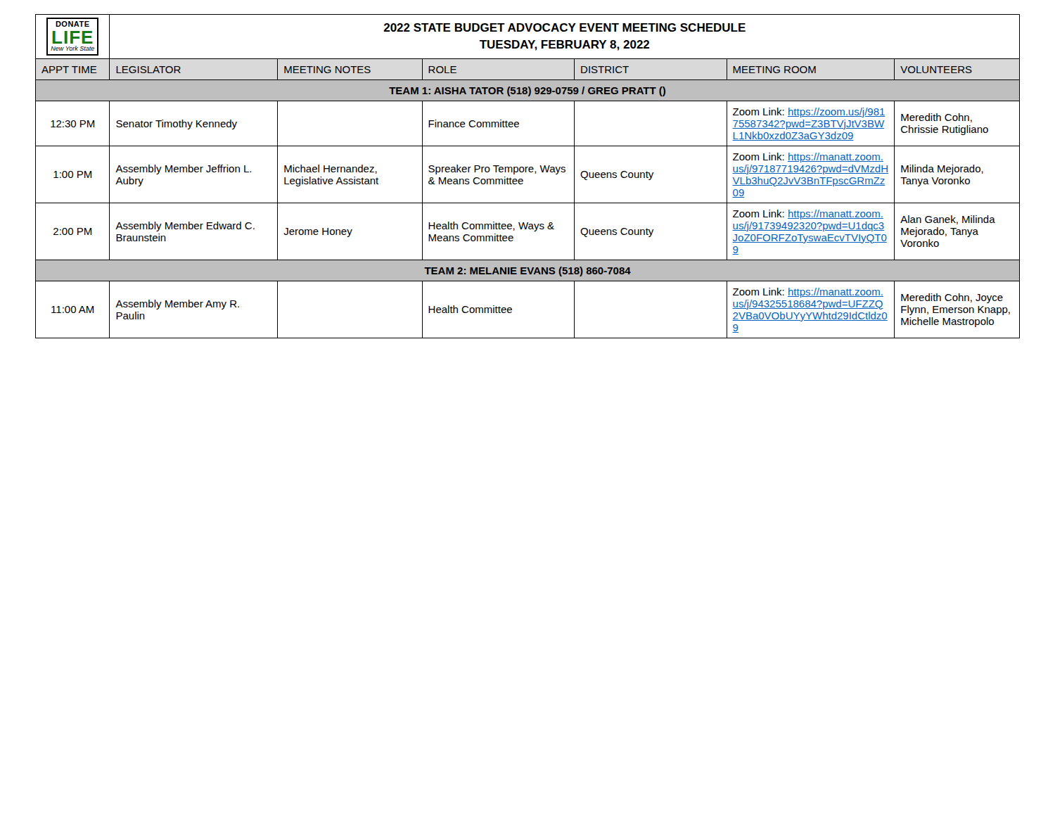| DONATE LIFE New York State | 2022 STATE BUDGET ADVOCACY EVENT MEETING SCHEDULE TUESDAY, FEBRUARY 8, 2022 |
| APPT TIME | LEGISLATOR | MEETING NOTES | ROLE | DISTRICT | MEETING ROOM | VOLUNTEERS |
| TEAM 1: AISHA TATOR (518) 929-0759 / GREG PRATT () |
| 12:30 PM | Senator Timothy Kennedy | | Finance Committee | | Zoom Link: https://zoom.us/j/98175587342?pwd=Z3BTVjJtV3BWL1Nkb0xzd0Z3aGY3dz09 | Meredith Cohn, Chrissie Rutigliano |
| 1:00 PM | Assembly Member Jeffrion L. Aubry | Michael Hernandez, Legislative Assistant | Spreaker Pro Tempore, Ways & Means Committee | Queens County | Zoom Link: https://manatt.zoom.us/j/97187719426?pwd=dVMzdHVLb3huQ2JvV3BnTFpscGRmZz09 | Milinda Mejorado, Tanya Voronko |
| 2:00 PM | Assembly Member Edward C. Braunstein | Jerome Honey | Health Committee, Ways & Means Committee | Queens County | Zoom Link: https://manatt.zoom.us/j/91739492320?pwd=U1dqc3JoZ0FORFZoTyswaEcvTVIyQT09 | Alan Ganek, Milinda Mejorado, Tanya Voronko |
| TEAM 2: MELANIE EVANS (518) 860-7084 |
| 11:00 AM | Assembly Member Amy R. Paulin | | Health Committee | | Zoom Link: https://manatt.zoom.us/j/94325518684?pwd=UFZZQ2VBa0VObUYyYWhtd29IdCtldz09 | Meredith Cohn, Joyce Flynn, Emerson Knapp, Michelle Mastropolo |